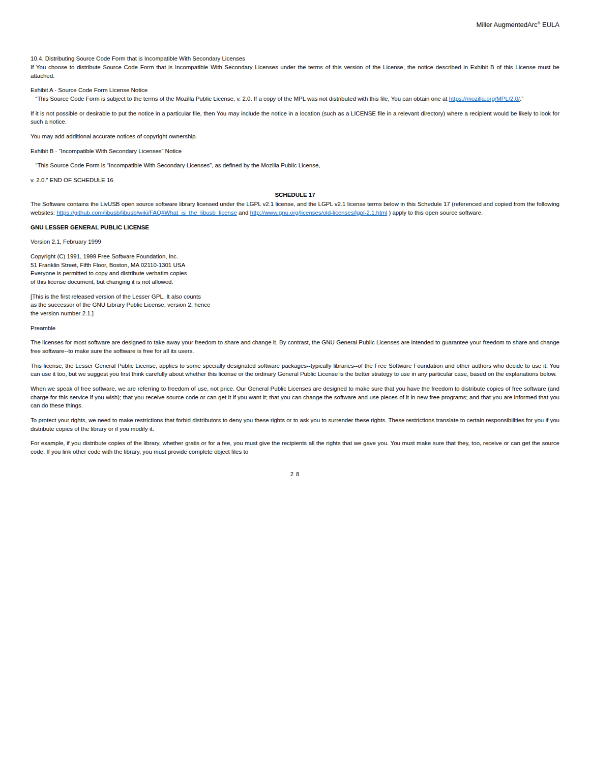Miller AugmentedArc® EULA
10.4. Distributing Source Code Form that is Incompatible With Secondary Licenses
If You choose to distribute Source Code Form that is Incompatible With Secondary Licenses under the terms of this version of the License, the notice described in Exhibit B of this License must be attached.
Exhibit A - Source Code Form License Notice
“This Source Code Form is subject to the terms of the Mozilla Public License, v. 2.0. If a copy of the MPL was not distributed with this file, You can obtain one at https://mozilla.org/MPL/2.0/.”
If it is not possible or desirable to put the notice in a particular file, then You may include the notice in a location (such as a LICENSE file in a relevant directory) where a recipient would be likely to look for such a notice.
You may add additional accurate notices of copyright ownership.
Exhibit B - “Incompatible With Secondary Licenses” Notice
“This Source Code Form is “Incompatible With Secondary Licenses”, as defined by the Mozilla Public License,
v. 2.0.” END OF SCHEDULE 16
SCHEDULE 17
The Software contains the LivUSB open source software library licensed under the LGPL v2.1 license, and the LGPL v2.1 license terms below in this Schedule 17 (referenced and copied from the following websites: https://github.com/libusb/libusb/wiki/FAQ#What_is_the_libusb_license and http://www.gnu.org/licenses/old-licenses/lgpl-2.1.html ) apply to this open source software.
GNU LESSER GENERAL PUBLIC LICENSE
Version 2.1, February 1999
Copyright (C) 1991, 1999 Free Software Foundation, Inc. 51 Franklin Street, Fifth Floor, Boston, MA 02110-1301 USA Everyone is permitted to copy and distribute verbatim copies of this license document, but changing it is not allowed.
[This is the first released version of the Lesser GPL. It also counts as the successor of the GNU Library Public License, version 2, hence the version number 2.1.]
Preamble
The licenses for most software are designed to take away your freedom to share and change it. By contrast, the GNU General Public Licenses are intended to guarantee your freedom to share and change free software--to make sure the software is free for all its users.
This license, the Lesser General Public License, applies to some specially designated software packages--typically libraries--of the Free Software Foundation and other authors who decide to use it. You can use it too, but we suggest you first think carefully about whether this license or the ordinary General Public License is the better strategy to use in any particular case, based on the explanations below.
When we speak of free software, we are referring to freedom of use, not price. Our General Public Licenses are designed to make sure that you have the freedom to distribute copies of free software (and charge for this service if you wish); that you receive source code or can get it if you want it; that you can change the software and use pieces of it in new free programs; and that you are informed that you can do these things.
To protect your rights, we need to make restrictions that forbid distributors to deny you these rights or to ask you to surrender these rights. These restrictions translate to certain responsibilities for you if you distribute copies of the library or if you modify it.
For example, if you distribute copies of the library, whether gratis or for a fee, you must give the recipients all the rights that we gave you. You must make sure that they, too, receive or can get the source code. If you link other code with the library, you must provide complete object files to
2 8